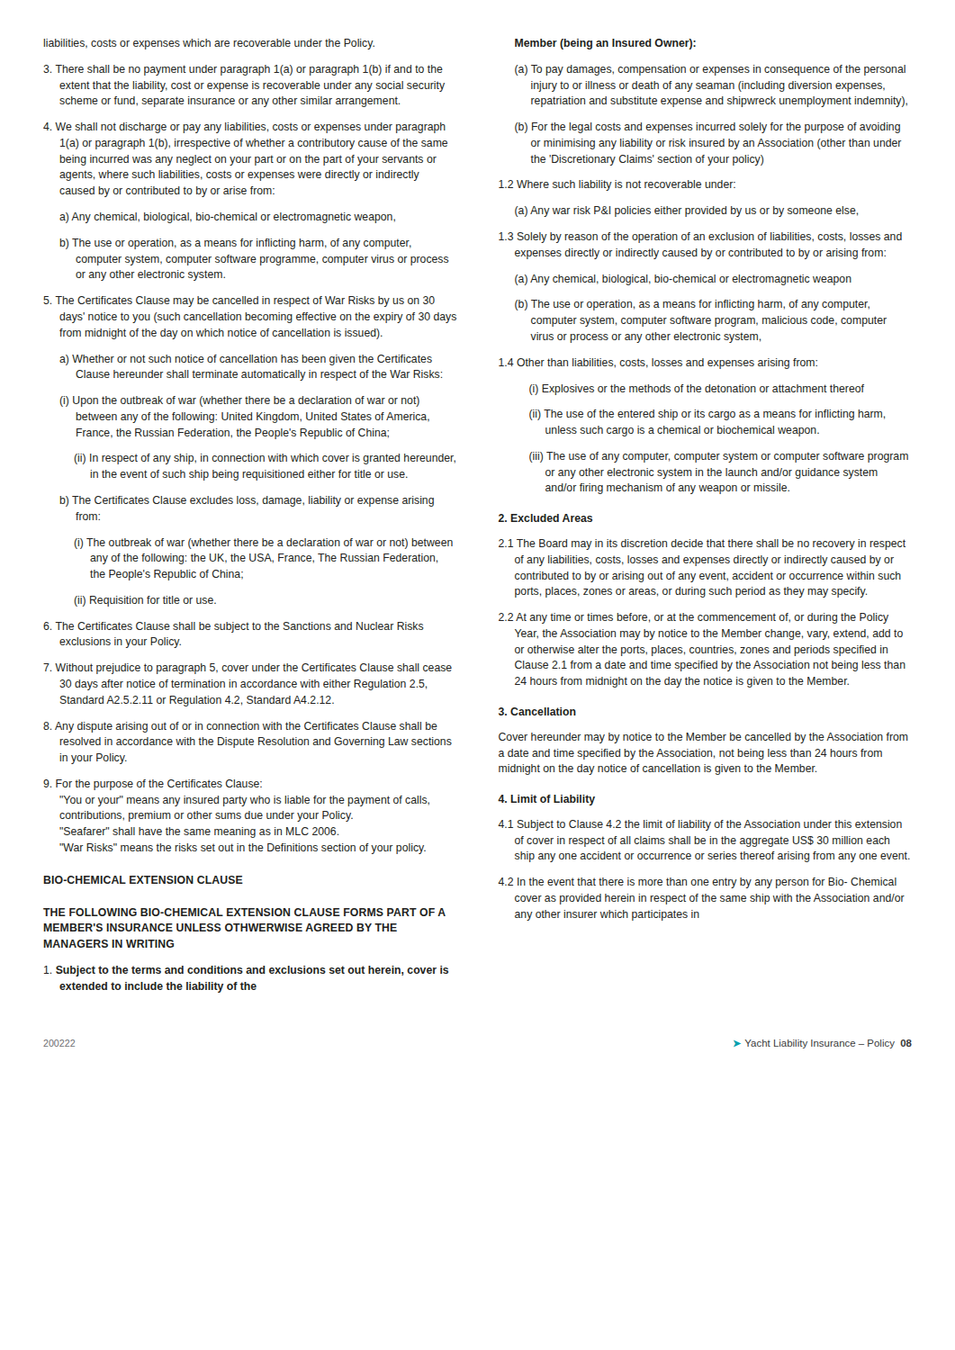liabilities, costs or expenses which are recoverable under the Policy.
3. There shall be no payment under paragraph 1(a) or paragraph 1(b) if and to the extent that the liability, cost or expense is recoverable under any social security scheme or fund, separate insurance or any other similar arrangement.
4. We shall not discharge or pay any liabilities, costs or expenses under paragraph 1(a) or paragraph 1(b), irrespective of whether a contributory cause of the same being incurred was any neglect on your part or on the part of your servants or agents, where such liabilities, costs or expenses were directly or indirectly caused by or contributed to by or arise from:
a) Any chemical, biological, bio-chemical or electromagnetic weapon,
b) The use or operation, as a means for inflicting harm, of any computer, computer system, computer software programme, computer virus or process or any other electronic system.
5. The Certificates Clause may be cancelled in respect of War Risks by us on 30 days' notice to you (such cancellation becoming effective on the expiry of 30 days from midnight of the day on which notice of cancellation is issued).
a) Whether or not such notice of cancellation has been given the Certificates Clause hereunder shall terminate automatically in respect of the War Risks:
(i) Upon the outbreak of war (whether there be a declaration of war or not) between any of the following: United Kingdom, United States of America, France, the Russian Federation, the People's Republic of China;
(ii) In respect of any ship, in connection with which cover is granted hereunder, in the event of such ship being requisitioned either for title or use.
b) The Certificates Clause excludes loss, damage, liability or expense arising from:
(i) The outbreak of war (whether there be a declaration of war or not) between any of the following: the UK, the USA, France, The Russian Federation, the People's Republic of China;
(ii) Requisition for title or use.
6. The Certificates Clause shall be subject to the Sanctions and Nuclear Risks exclusions in your Policy.
7. Without prejudice to paragraph 5, cover under the Certificates Clause shall cease 30 days after notice of termination in accordance with either Regulation 2.5, Standard A2.5.2.11 or Regulation 4.2, Standard A4.2.12.
8. Any dispute arising out of or in connection with the Certificates Clause shall be resolved in accordance with the Dispute Resolution and Governing Law sections in your Policy.
9. For the purpose of the Certificates Clause:
"You or your" means any insured party who is liable for the payment of calls, contributions, premium or other sums due under your Policy.
"Seafarer" shall have the same meaning as in MLC 2006.
"War Risks" means the risks set out in the Definitions section of your policy.
BIO-CHEMICAL EXTENSION CLAUSE
THE FOLLOWING BIO-CHEMICAL EXTENSION CLAUSE FORMS PART OF A MEMBER'S INSURANCE UNLESS OTHWERWISE AGREED BY THE MANAGERS IN WRITING
1. Subject to the terms and conditions and exclusions set out herein, cover is extended to include the liability of the
Member (being an Insured Owner):
(a) To pay damages, compensation or expenses in consequence of the personal injury to or illness or death of any seaman (including diversion expenses, repatriation and substitute expense and shipwreck unemployment indemnity),
(b) For the legal costs and expenses incurred solely for the purpose of avoiding or minimising any liability or risk insured by an Association (other than under the 'Discretionary Claims' section of your policy)
1.2 Where such liability is not recoverable under:
(a) Any war risk P&I policies either provided by us or by someone else,
1.3 Solely by reason of the operation of an exclusion of liabilities, costs, losses and expenses directly or indirectly caused by or contributed to by or arising from:
(a) Any chemical, biological, bio-chemical or electromagnetic weapon
(b) The use or operation, as a means for inflicting harm, of any computer, computer system, computer software program, malicious code, computer virus or process or any other electronic system,
1.4 Other than liabilities, costs, losses and expenses arising from:
(i) Explosives or the methods of the detonation or attachment thereof
(ii) The use of the entered ship or its cargo as a means for inflicting harm, unless such cargo is a chemical or biochemical weapon.
(iii) The use of any computer, computer system or computer software program or any other electronic system in the launch and/or guidance system and/or firing mechanism of any weapon or missile.
2. Excluded Areas
2.1 The Board may in its discretion decide that there shall be no recovery in respect of any liabilities, costs, losses and expenses directly or indirectly caused by or contributed to by or arising out of any event, accident or occurrence within such ports, places, zones or areas, or during such period as they may specify.
2.2 At any time or times before, or at the commencement of, or during the Policy Year, the Association may by notice to the Member change, vary, extend, add to or otherwise alter the ports, places, countries, zones and periods specified in Clause 2.1 from a date and time specified by the Association not being less than 24 hours from midnight on the day the notice is given to the Member.
3. Cancellation
Cover hereunder may by notice to the Member be cancelled by the Association from a date and time specified by the Association, not being less than 24 hours from midnight on the day notice of cancellation is given to the Member.
4. Limit of Liability
4.1 Subject to Clause 4.2 the limit of liability of the Association under this extension of cover in respect of all claims shall be in the aggregate US$ 30 million each ship any one accident or occurrence or series thereof arising from any one event.
4.2 In the event that there is more than one entry by any person for Bio- Chemical cover as provided herein in respect of the same ship with the Association and/or any other insurer which participates in
200222
➤Yacht Liability Insurance – Policy 08